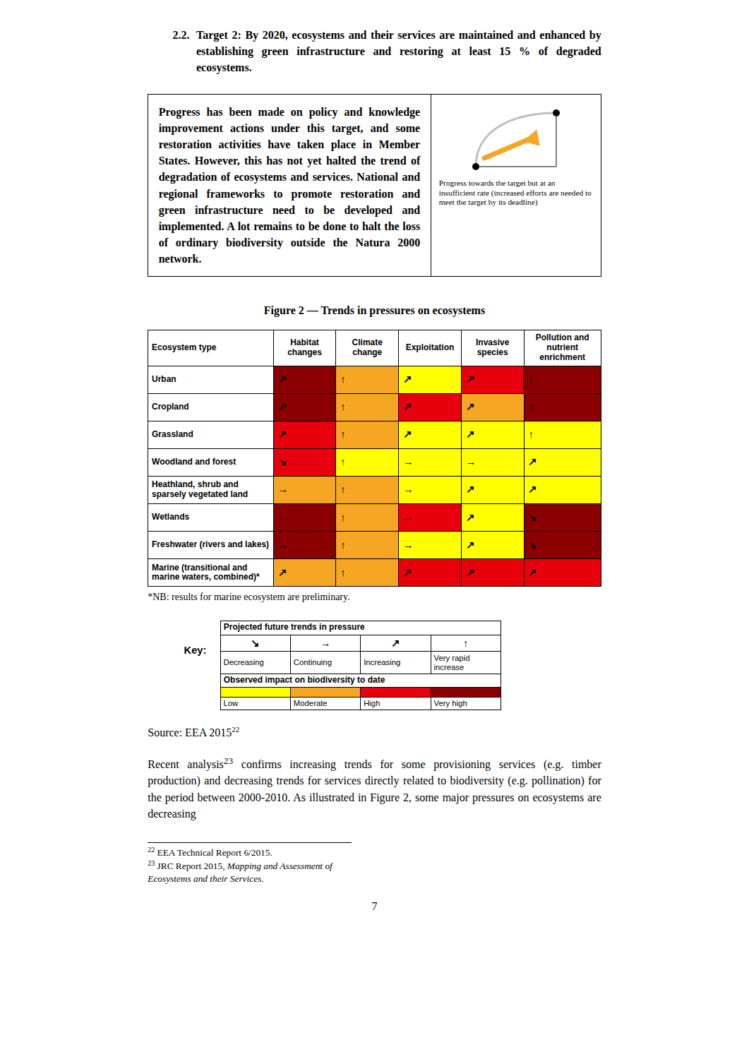2.2. Target 2: By 2020, ecosystems and their services are maintained and enhanced by establishing green infrastructure and restoring at least 15 % of degraded ecosystems.
Progress has been made on policy and knowledge improvement actions under this target, and some restoration activities have taken place in Member States. However, this has not yet halted the trend of degradation of ecosystems and services. National and regional frameworks to promote restoration and green infrastructure need to be developed and implemented. A lot remains to be done to halt the loss of ordinary biodiversity outside the Natura 2000 network.
Progress towards the target but at an insufficient rate (increased efforts are needed to meet the target by its deadline)
Figure 2 — Trends in pressures on ecosystems
| Ecosystem type | Habitat changes | Climate change | Exploitation | Invasive species | Pollution and nutrient enrichment |
| --- | --- | --- | --- | --- | --- |
| Urban | ↗ | ↑ | ↗ | ↗ | ↑ |
| Cropland | ↗ | ↑ | ↗ | ↗ | ↑ |
| Grassland | ↗ | ↑ | ↗ | ↗ | ↑ |
| Woodland and forest | ↘ | ↑ | → | → | ↗ |
| Heathland, shrub and sparsely vegetated land | → | ↑ | → | ↗ | ↗ |
| Wetlands | → | ↑ | → | ↗ | ↘ |
| Freshwater (rivers and lakes) | → | ↑ | → | ↗ | ↘ |
| Marine (transitional and marine waters, combined)* | ↗ | ↑ | ↗ | ↗ | ↗ |
*NB: results for marine ecosystem are preliminary.
Key:
| Projected future trends in pressure |
| --- |
| ↘ | → | ↗ | ↑ |
| Decreasing | Continuing | Increasing | Very rapid increase |
| Observed impact on biodiversity to date |
| Low | Moderate | High | Very high |
Source: EEA 201522
Recent analysis23 confirms increasing trends for some provisioning services (e.g. timber production) and decreasing trends for services directly related to biodiversity (e.g. pollination) for the period between 2000-2010. As illustrated in Figure 2, some major pressures on ecosystems are decreasing
22 EEA Technical Report 6/2015.
23 JRC Report 2015, Mapping and Assessment of Ecosystems and their Services.
7